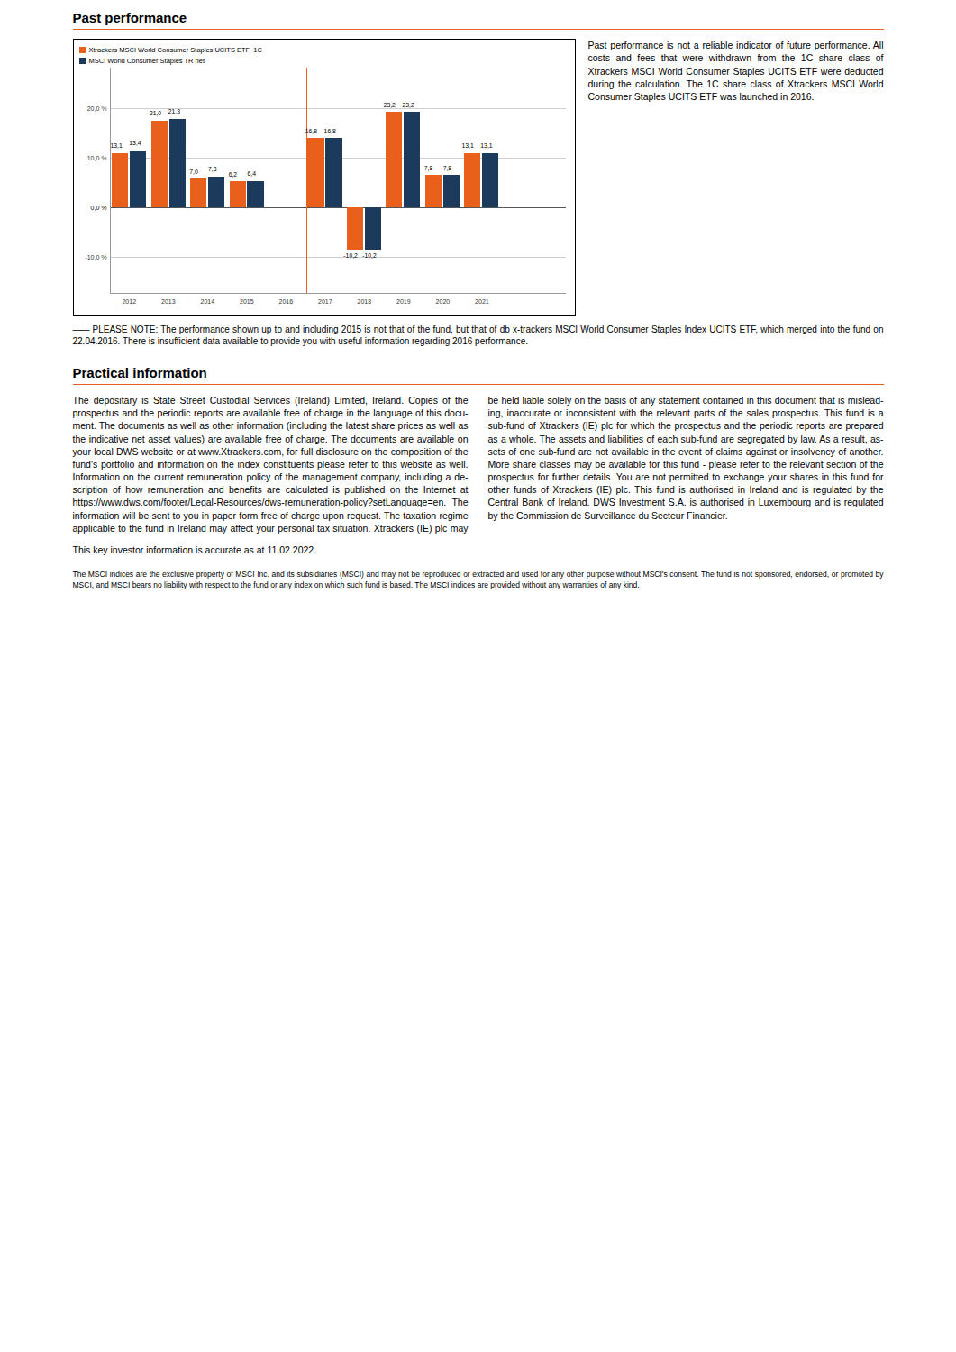Past performance
Xtrackers MSCI World Consumer Staples UCITS ETF 1C
MSCI World Consumer Staples TR net
20,0 %
10,0 %
0,0 %
-10,0 %
13,1
13,4
21,0
21,3
7,0
7,3
6,2
6,4
16,8
16,8
-10,2
-10,2
23,2
23,2
7,8
7,8
13,1
13,1
2012
2013
2014
2015
2016
2017
2018
2019
2020
2021
Past performance is not a reliable indicator of future performance. All costs and fees that were withdrawn from the 1C share class of Xtrackers MSCI World Consumer Staples UCITS ETF were deducted during the calculation. The 1C share class of Xtrackers MSCI World Consumer Staples UCITS ETF was launched in 2016.
——PLEASE NOTE: The performance shown up to and including 2015 is not that of the fund, but that of db x-trackers MSCI World Consumer Staples Index UCITS ETF, which merged into the fund on 22.04.2016. There is insufficient data available to provide you with useful information regarding 2016 performance.
Practical information
The depositary is State Street Custodial Services (Ireland) Limited, Ireland. Copies of the prospectus and the periodic reports are available free of charge in the language of this document. The documents as well as other information (including the latest share prices as well as the indicative net asset values) are available free of charge. The documents are available on your local DWS website or at www.Xtrackers.com, for full disclosure on the composition of the fund's portfolio and information on the index constituents please refer to this website as well. Information on the current remuneration policy of the management company, including a description of how remuneration and benefits are calculated is published on the Internet at https://www.dws.com/footer/Legal-Resources/dws-remuneration-policy?setLanguage=en. The information will be sent to you in paper form free of charge upon request. The taxation regime applicable to the fund in Ireland may affect your personal tax situation. Xtrackers (IE) plc may be held liable solely on the basis of any statement contained in this document that is misleading, inaccurate or inconsistent with the relevant parts of the sales prospectus. This fund is a sub-fund of Xtrackers (IE) plc for which the prospectus and the periodic reports are prepared as a whole. The assets and liabilities of each sub-fund are segregated by law. As a result, assets of one sub-fund are not available in the event of claims against or insolvency of another. More share classes may be available for this fund - please refer to the relevant section of the prospectus for further details. You are not permitted to exchange your shares in this fund for other funds of Xtrackers (IE) plc. This fund is authorised in Ireland and is regulated by the Central Bank of Ireland. DWS Investment S.A. is authorised in Luxembourg and is regulated by the Commission de Surveillance du Secteur Financier.
This key investor information is accurate as at 11.02.2022.
The MSCI indices are the exclusive property of MSCI Inc. and its subsidiaries (MSCI) and may not be reproduced or extracted and used for any other purpose without MSCI's consent. The fund is not sponsored, endorsed, or promoted by MSCI, and MSCI bears no liability with respect to the fund or any index on which such fund is based. The MSCI indices are provided without any warranties of any kind.